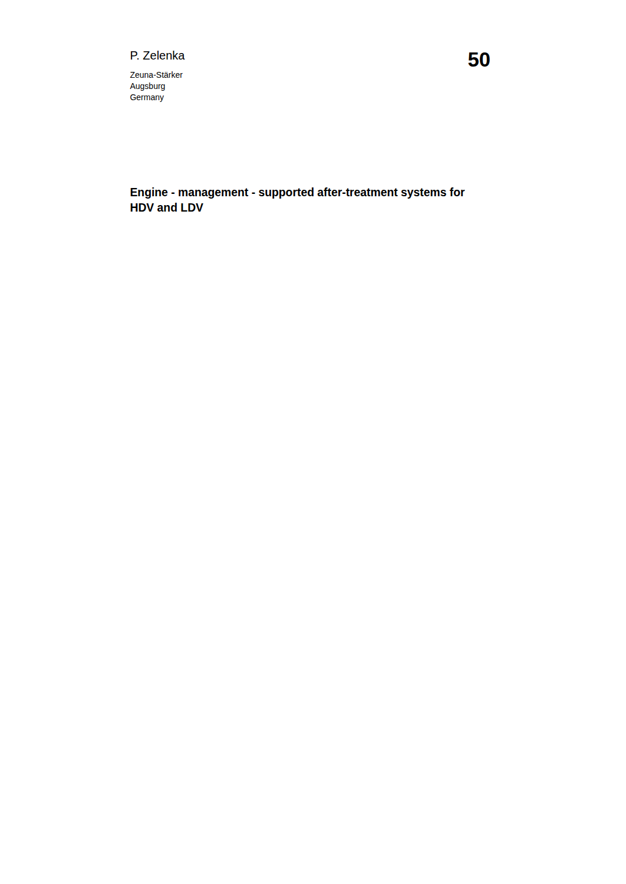P. Zelenka
Zeuna-Stärker
Augsburg
Germany
50
Engine - management - supported after-treatment systems for HDV and LDV